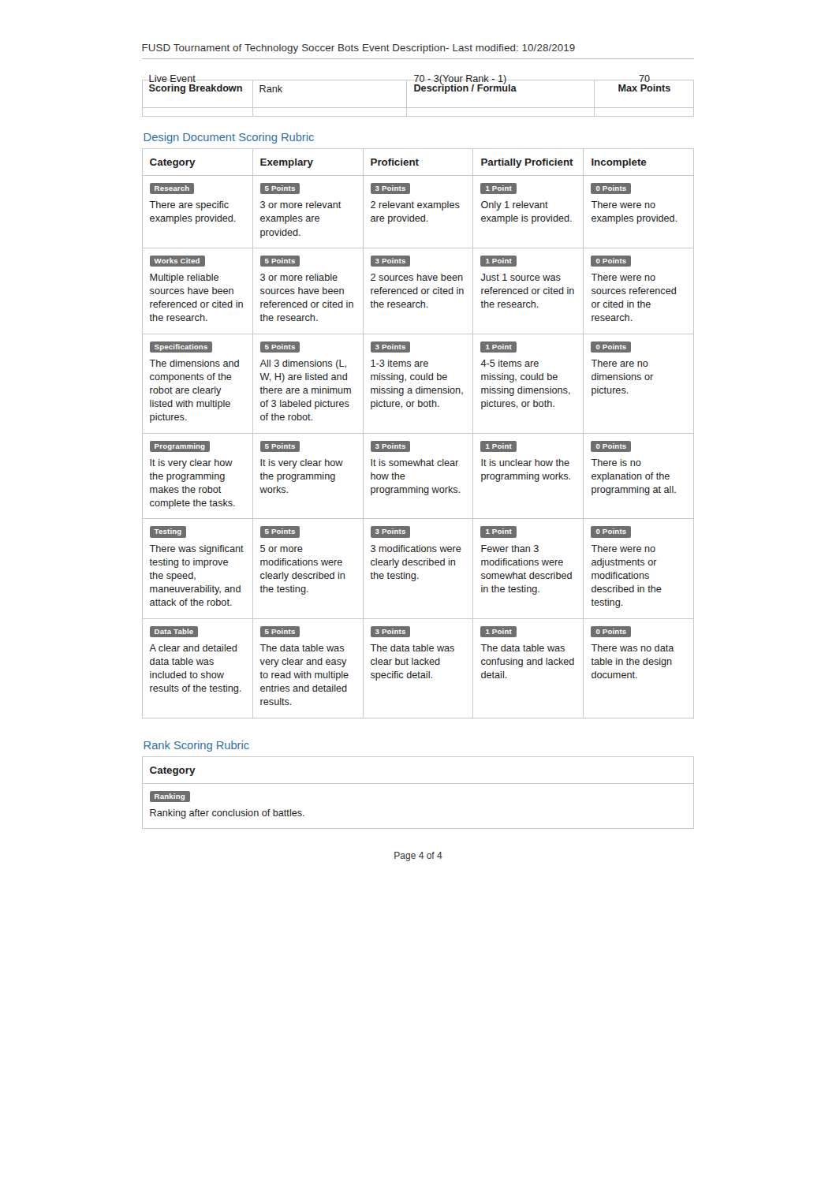FUSD Tournament of Technology Soccer Bots Event Description- Last modified: 10/28/2019
| Live Event Scoring Breakdown | Rank | 70 - 3(Your Rank - 1) Description / Formula | 70 Max Points |
Design Document Scoring Rubric
| Category | Exemplary | Proficient | Partially Proficient | Incomplete |
| --- | --- | --- | --- | --- |
| Research There are specific examples provided. | 5 Points 3 or more relevant examples are provided. | 3 Points 2 relevant examples are provided. | 1 Point Only 1 relevant example is provided. | 0 Points There were no examples provided. |
| Works Cited Multiple reliable sources have been referenced or cited in the research. | 5 Points 3 or more reliable sources have been referenced or cited in the research. | 3 Points 2 sources have been referenced or cited in the research. | 1 Point Just 1 source was referenced or cited in the research. | 0 Points There were no sources referenced or cited in the research. |
| Specifications The dimensions and components of the robot are clearly listed with multiple pictures. | 5 Points All 3 dimensions (L, W, H) are listed and there are a minimum of 3 labeled pictures of the robot. | 3 Points 1-3 items are missing, could be missing a dimension, picture, or both. | 1 Point 4-5 items are missing, could be missing dimensions, pictures, or both. | 0 Points There are no dimensions or pictures. |
| Programming It is very clear how the programming makes the robot complete the tasks. | 5 Points It is very clear how the programming works. | 3 Points It is somewhat clear how the programming works. | 1 Point It is unclear how the programming works. | 0 Points There is no explanation of the programming at all. |
| Testing There was significant testing to improve the speed, maneuverability, and attack of the robot. | 5 Points 5 or more modifications were clearly described in the testing. | 3 Points 3 modifications were clearly described in the testing. | 1 Point Fewer than 3 modifications were somewhat described in the testing. | 0 Points There were no adjustments or modifications described in the testing. |
| Data Table A clear and detailed data table was included to show results of the testing. | 5 Points The data table was very clear and easy to read with multiple entries and detailed results. | 3 Points The data table was clear but lacked specific detail. | 1 Point The data table was confusing and lacked detail. | 0 Points There was no data table in the design document. |
Rank Scoring Rubric
| Category |
| --- |
| Ranking Ranking after conclusion of battles. |
Page 4 of 4